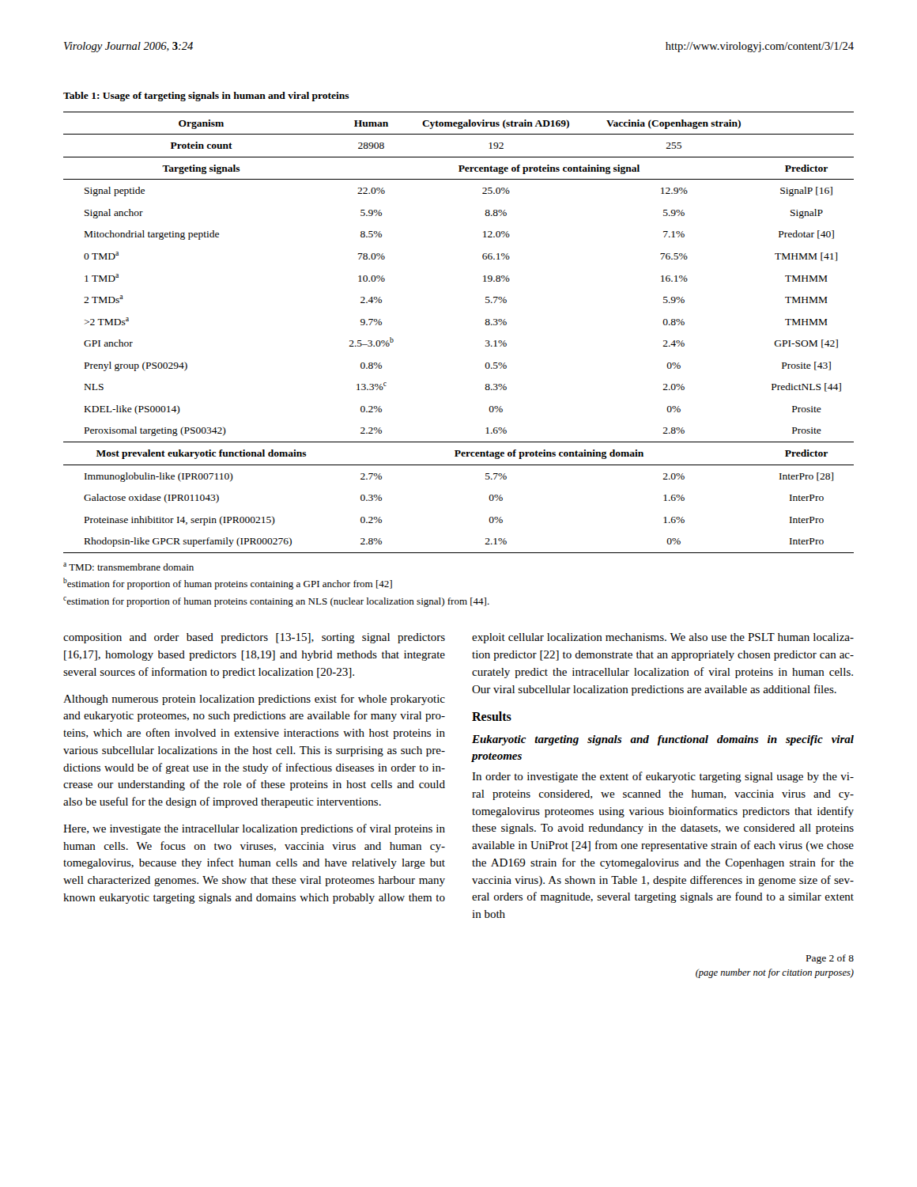Virology Journal 2006, 3:24
http://www.virologyj.com/content/3/1/24
Table 1: Usage of targeting signals in human and viral proteins
| Organism | Human | Cytomegalovirus (strain AD169) | Vaccinia (Copenhagen strain) | |
| --- | --- | --- | --- | --- |
| Protein count | 28908 | 192 | 255 | |
| Targeting signals | Percentage of proteins containing signal | Predictor |
| Signal peptide | 22.0% | 25.0% | 12.9% | SignalP [16] |
| Signal anchor | 5.9% | 8.8% | 5.9% | SignalP |
| Mitochondrial targeting peptide | 8.5% | 12.0% | 7.1% | Predotar [40] |
| 0 TMD a | 78.0% | 66.1% | 76.5% | TMHMM [41] |
| 1 TMD a | 10.0% | 19.8% | 16.1% | TMHMM |
| 2 TMDs a | 2.4% | 5.7% | 5.9% | TMHMM |
| >2 TMDs a | 9.7% | 8.3% | 0.8% | TMHMM |
| GPI anchor | 2.5–3.0% b | 3.1% | 2.4% | GPI-SOM [42] |
| Prenyl group (PS00294) | 0.8% | 0.5% | 0% | Prosite [43] |
| NLS | 13.3% c | 8.3% | 2.0% | PredictNLS [44] |
| KDEL-like (PS00014) | 0.2% | 0% | 0% | Prosite |
| Peroxisomal targeting (PS00342) | 2.2% | 1.6% | 2.8% | Prosite |
| Most prevalent eukaryotic functional domains | Percentage of proteins containing domain | Predictor |
| Immunoglobulin-like (IPR007110) | 2.7% | 5.7% | 2.0% | InterPro [28] |
| Galactose oxidase (IPR011043) | 0.3% | 0% | 1.6% | InterPro |
| Proteinase inhibititor I4, serpin (IPR000215) | 0.2% | 0% | 1.6% | InterPro |
| Rhodopsin-like GPCR superfamily (IPR000276) | 2.8% | 2.1% | 0% | InterPro |
a TMD: transmembrane domain
bestimation for proportion of human proteins containing a GPI anchor from [42]
cestimation for proportion of human proteins containing an NLS (nuclear localization signal) from [44].
composition and order based predictors [13-15], sorting signal predictors [16,17], homology based predictors [18,19] and hybrid methods that integrate several sources of information to predict localization [20-23].
Although numerous protein localization predictions exist for whole prokaryotic and eukaryotic proteomes, no such predictions are available for many viral proteins, which are often involved in extensive interactions with host proteins in various subcellular localizations in the host cell. This is surprising as such predictions would be of great use in the study of infectious diseases in order to increase our understanding of the role of these proteins in host cells and could also be useful for the design of improved therapeutic interventions.
Here, we investigate the intracellular localization predictions of viral proteins in human cells. We focus on two viruses, vaccinia virus and human cytomegalovirus, because they infect human cells and have relatively large but well characterized genomes. We show that these viral proteomes harbour many known eukaryotic targeting signals and domains which probably allow them to exploit cellular localization mechanisms. We also use the PSLT human localization predictor [22] to demonstrate that an appropriately chosen predictor can accurately predict the intracellular localization of viral proteins in human cells. Our viral subcellular localization predictions are available as additional files.
Results
Eukaryotic targeting signals and functional domains in specific viral proteomes
In order to investigate the extent of eukaryotic targeting signal usage by the viral proteins considered, we scanned the human, vaccinia virus and cytomegalovirus proteomes using various bioinformatics predictors that identify these signals. To avoid redundancy in the datasets, we considered all proteins available in UniProt [24] from one representative strain of each virus (we chose the AD169 strain for the cytomegalovirus and the Copenhagen strain for the vaccinia virus). As shown in Table 1, despite differences in genome size of several orders of magnitude, several targeting signals are found to a similar extent in both
Page 2 of 8
(page number not for citation purposes)